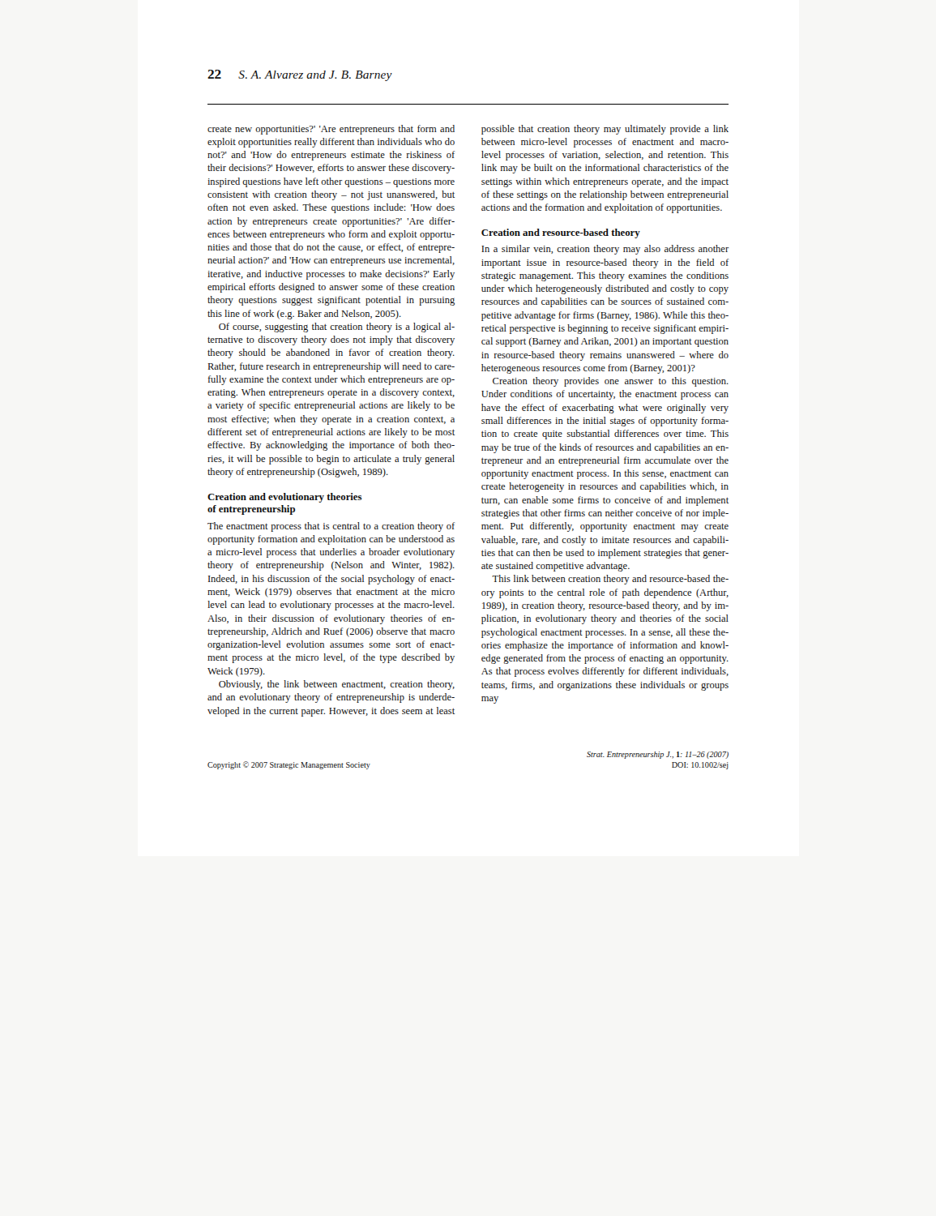22 S. A. Alvarez and J. B. Barney
create new opportunities?' 'Are entrepreneurs that form and exploit opportunities really different than individuals who do not?' and 'How do entrepreneurs estimate the riskiness of their decisions?' However, efforts to answer these discovery-inspired questions have left other questions – questions more consistent with creation theory – not just unanswered, but often not even asked. These questions include: 'How does action by entrepreneurs create opportunities?' 'Are differences between entrepreneurs who form and exploit opportunities and those that do not the cause, or effect, of entrepreneurial action?' and 'How can entrepreneurs use incremental, iterative, and inductive processes to make decisions?' Early empirical efforts designed to answer some of these creation theory questions suggest significant potential in pursuing this line of work (e.g. Baker and Nelson, 2005).
Of course, suggesting that creation theory is a logical alternative to discovery theory does not imply that discovery theory should be abandoned in favor of creation theory. Rather, future research in entrepreneurship will need to carefully examine the context under which entrepreneurs are operating. When entrepreneurs operate in a discovery context, a variety of specific entrepreneurial actions are likely to be most effective; when they operate in a creation context, a different set of entrepreneurial actions are likely to be most effective. By acknowledging the importance of both theories, it will be possible to begin to articulate a truly general theory of entrepreneurship (Osigweh, 1989).
Creation and evolutionary theories
of entrepreneurship
The enactment process that is central to a creation theory of opportunity formation and exploitation can be understood as a micro-level process that underlies a broader evolutionary theory of entrepreneurship (Nelson and Winter, 1982). Indeed, in his discussion of the social psychology of enactment, Weick (1979) observes that enactment at the micro level can lead to evolutionary processes at the macro-level. Also, in their discussion of evolutionary theories of entrepreneurship, Aldrich and Ruef (2006) observe that macro organization-level evolution assumes some sort of enactment process at the micro level, of the type described by Weick (1979).
Obviously, the link between enactment, creation theory, and an evolutionary theory of entrepreneurship is underdeveloped in the current paper. However, it does seem at least possible that creation theory may ultimately provide a link between micro-level processes of enactment and macro-level processes of variation, selection, and retention. This link may be built on the informational characteristics of the settings within which entrepreneurs operate, and the impact of these settings on the relationship between entrepreneurial actions and the formation and exploitation of opportunities.
Creation and resource-based theory
In a similar vein, creation theory may also address another important issue in resource-based theory in the field of strategic management. This theory examines the conditions under which heterogeneously distributed and costly to copy resources and capabilities can be sources of sustained competitive advantage for firms (Barney, 1986). While this theoretical perspective is beginning to receive significant empirical support (Barney and Arikan, 2001) an important question in resource-based theory remains unanswered – where do heterogeneous resources come from (Barney, 2001)?
Creation theory provides one answer to this question. Under conditions of uncertainty, the enactment process can have the effect of exacerbating what were originally very small differences in the initial stages of opportunity formation to create quite substantial differences over time. This may be true of the kinds of resources and capabilities an entrepreneur and an entrepreneurial firm accumulate over the opportunity enactment process. In this sense, enactment can create heterogeneity in resources and capabilities which, in turn, can enable some firms to conceive of and implement strategies that other firms can neither conceive of nor implement. Put differently, opportunity enactment may create valuable, rare, and costly to imitate resources and capabilities that can then be used to implement strategies that generate sustained competitive advantage.
This link between creation theory and resource-based theory points to the central role of path dependence (Arthur, 1989), in creation theory, resource-based theory, and by implication, in evolutionary theory and theories of the social psychological enactment processes. In a sense, all these theories emphasize the importance of information and knowledge generated from the process of enacting an opportunity. As that process evolves differently for different individuals, teams, firms, and organizations these individuals or groups may
Copyright © 2007 Strategic Management Society
Strat. Entrepreneurship J., 1: 11–26 (2007)
DOI: 10.1002/sej